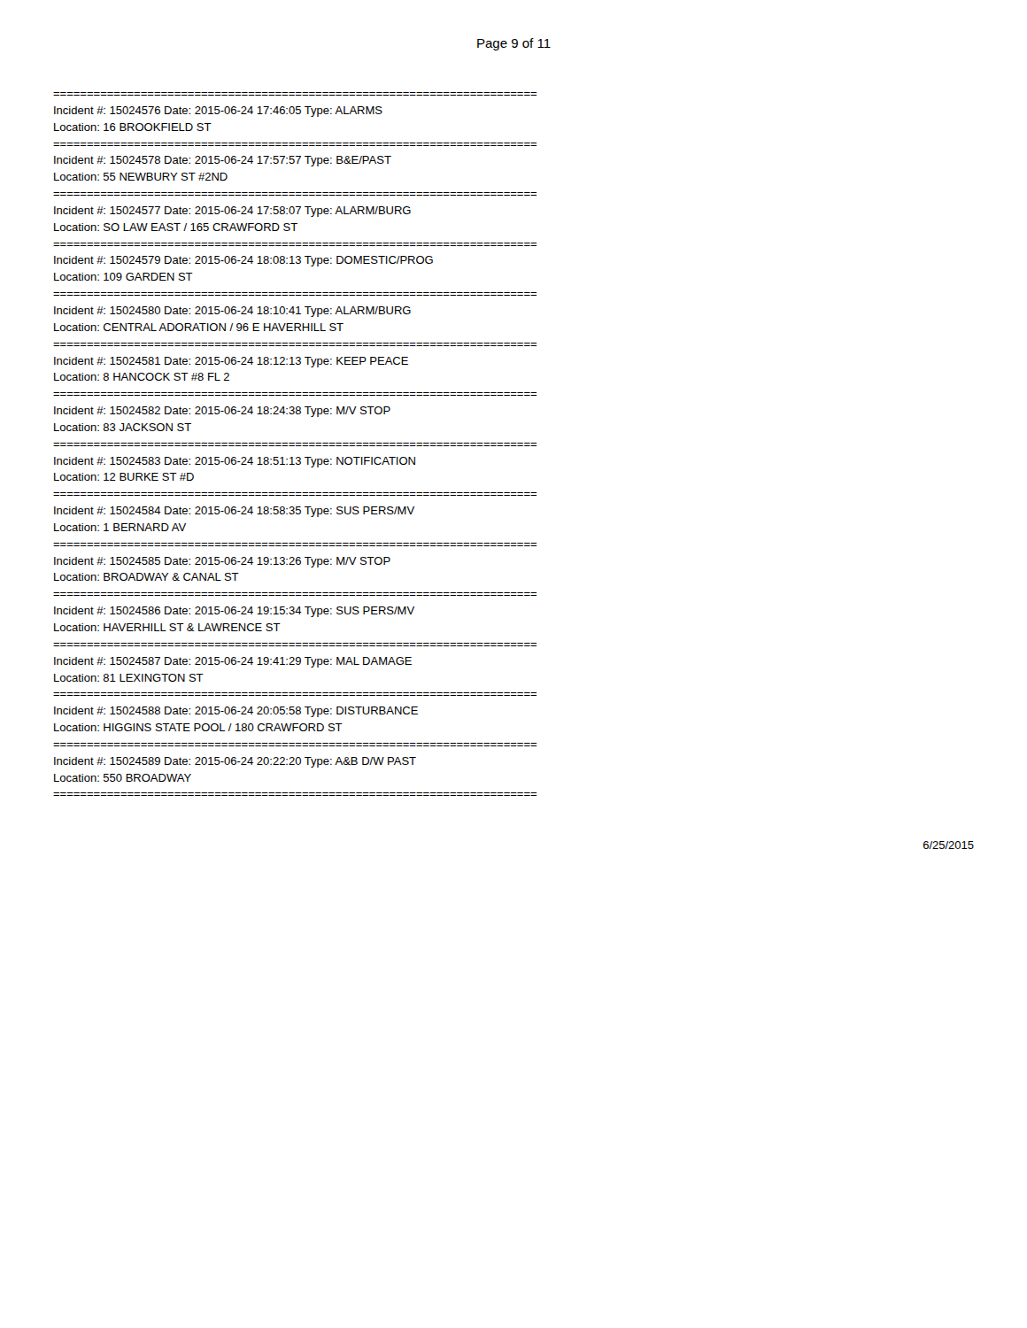Page 9 of 11
========================================================================
Incident #: 15024576 Date: 2015-06-24 17:46:05 Type: ALARMS
Location: 16 BROOKFIELD ST
========================================================================
Incident #: 15024578 Date: 2015-06-24 17:57:57 Type: B&E/PAST
Location: 55 NEWBURY ST #2ND
========================================================================
Incident #: 15024577 Date: 2015-06-24 17:58:07 Type: ALARM/BURG
Location: SO LAW EAST / 165 CRAWFORD ST
========================================================================
Incident #: 15024579 Date: 2015-06-24 18:08:13 Type: DOMESTIC/PROG
Location: 109 GARDEN ST
========================================================================
Incident #: 15024580 Date: 2015-06-24 18:10:41 Type: ALARM/BURG
Location: CENTRAL ADORATION / 96 E HAVERHILL ST
========================================================================
Incident #: 15024581 Date: 2015-06-24 18:12:13 Type: KEEP PEACE
Location: 8 HANCOCK ST #8 FL 2
========================================================================
Incident #: 15024582 Date: 2015-06-24 18:24:38 Type: M/V STOP
Location: 83 JACKSON ST
========================================================================
Incident #: 15024583 Date: 2015-06-24 18:51:13 Type: NOTIFICATION
Location: 12 BURKE ST #D
========================================================================
Incident #: 15024584 Date: 2015-06-24 18:58:35 Type: SUS PERS/MV
Location: 1 BERNARD AV
========================================================================
Incident #: 15024585 Date: 2015-06-24 19:13:26 Type: M/V STOP
Location: BROADWAY & CANAL ST
========================================================================
Incident #: 15024586 Date: 2015-06-24 19:15:34 Type: SUS PERS/MV
Location: HAVERHILL ST & LAWRENCE ST
========================================================================
Incident #: 15024587 Date: 2015-06-24 19:41:29 Type: MAL DAMAGE
Location: 81 LEXINGTON ST
========================================================================
Incident #: 15024588 Date: 2015-06-24 20:05:58 Type: DISTURBANCE
Location: HIGGINS STATE POOL / 180 CRAWFORD ST
========================================================================
Incident #: 15024589 Date: 2015-06-24 20:22:20 Type: A&B D/W PAST
Location: 550 BROADWAY
========================================================================
6/25/2015